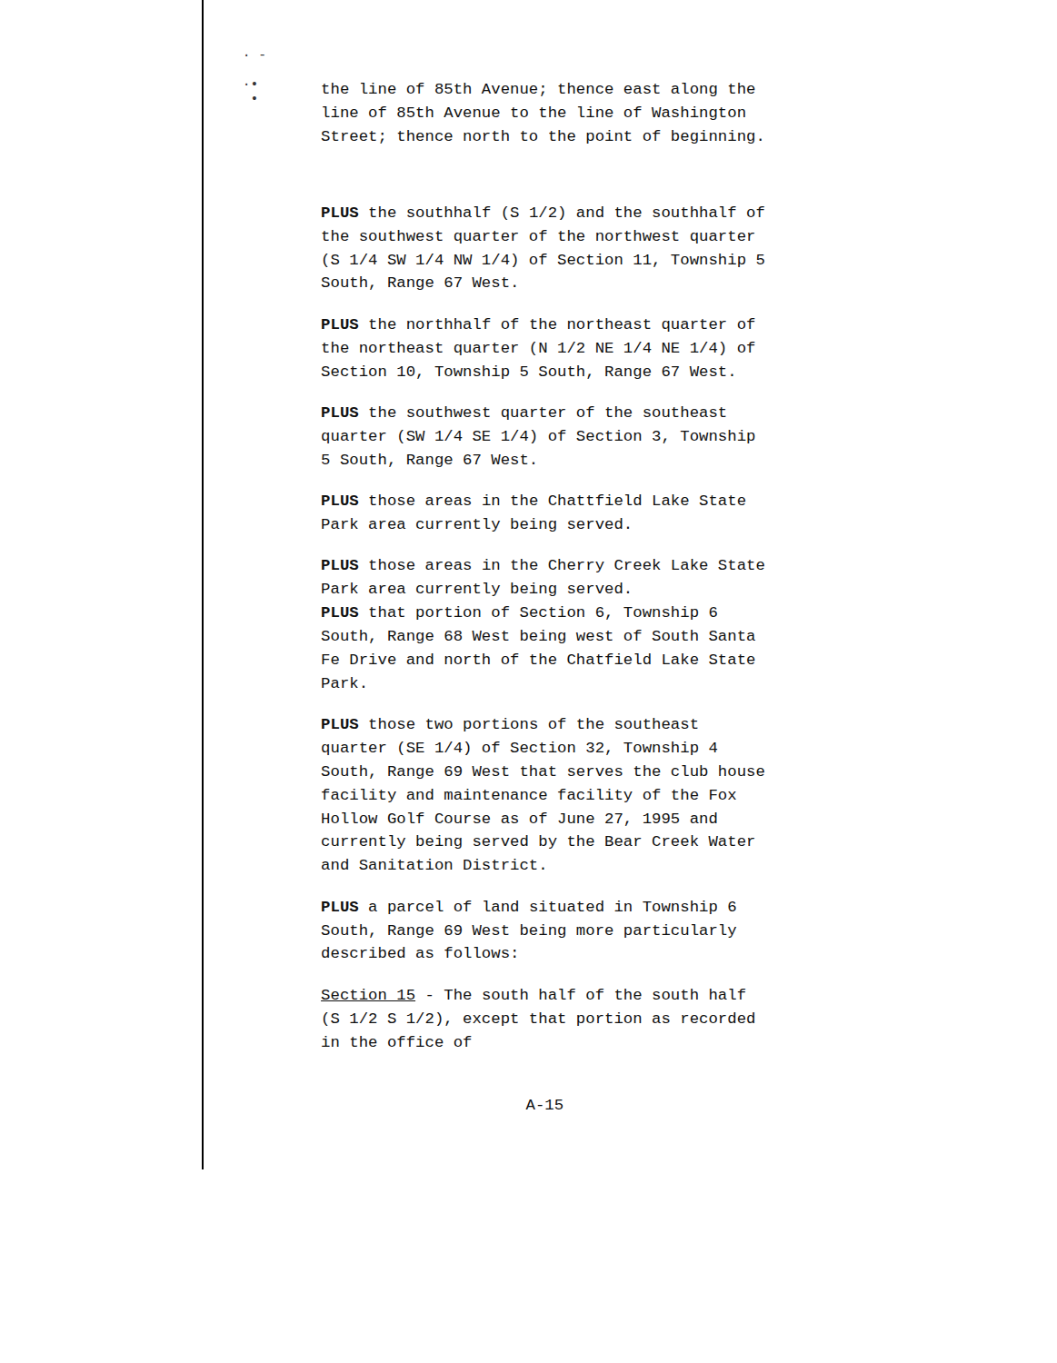· ‑
·•
•
the line of 85th Avenue; thence east along the line of 85th Avenue to the line of Washington Street; thence north to the point of beginning.
PLUS the southhalf (S 1/2) and the southhalf of the southwest quarter of the northwest quarter (S 1/4 SW 1/4 NW 1/4) of Section 11, Township 5 South, Range 67 West.
PLUS the northhalf of the northeast quarter of the northeast quarter (N 1/2 NE 1/4 NE 1/4) of Section 10, Township 5 South, Range 67 West.
PLUS the southwest quarter of the southeast quarter (SW 1/4 SE 1/4) of Section 3, Township 5 South, Range 67 West.
PLUS those areas in the Chattfield Lake State Park area currently being served.
PLUS those areas in the Cherry Creek Lake State Park area currently being served.
PLUS that portion of Section 6, Township 6 South, Range 68 West being west of South Santa Fe Drive and north of the Chatfield Lake State Park.
PLUS those two portions of the southeast quarter (SE 1/4) of Section 32, Township 4 South, Range 69 West that serves the club house facility and maintenance facility of the Fox Hollow Golf Course as of June 27, 1995 and currently being served by the Bear Creek Water and Sanitation District.
PLUS a parcel of land situated in Township 6 South, Range 69 West being more particularly described as follows:
Section 15 - The south half of the south half (S 1/2 S 1/2), except that portion as recorded in the office of
A-15